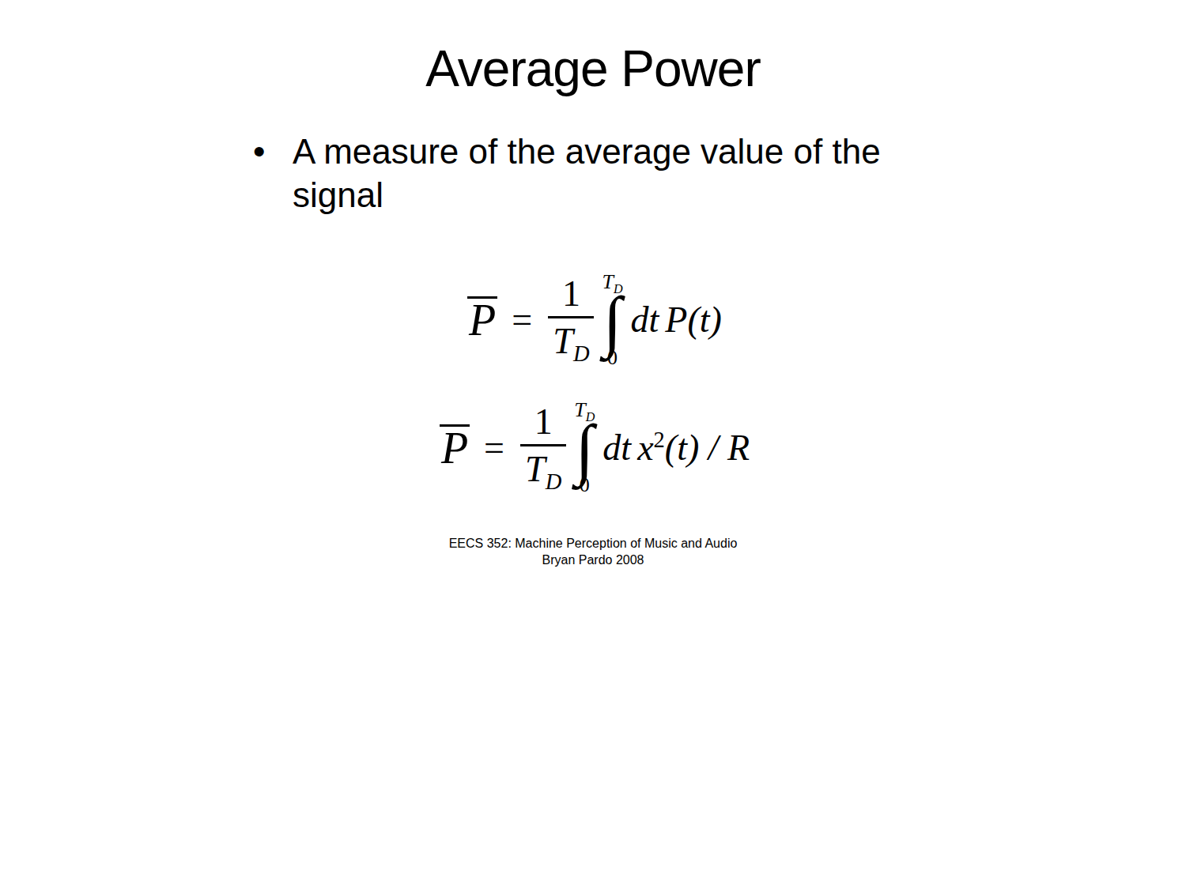Average Power
A measure of the average value of the signal
P = 1 TD TD ∫ 0 dt P(t)
P = 1 TD TD ∫ 0 dt x2(t) / R
EECS 352: Machine Perception of Music and Audio
Bryan Pardo 2008